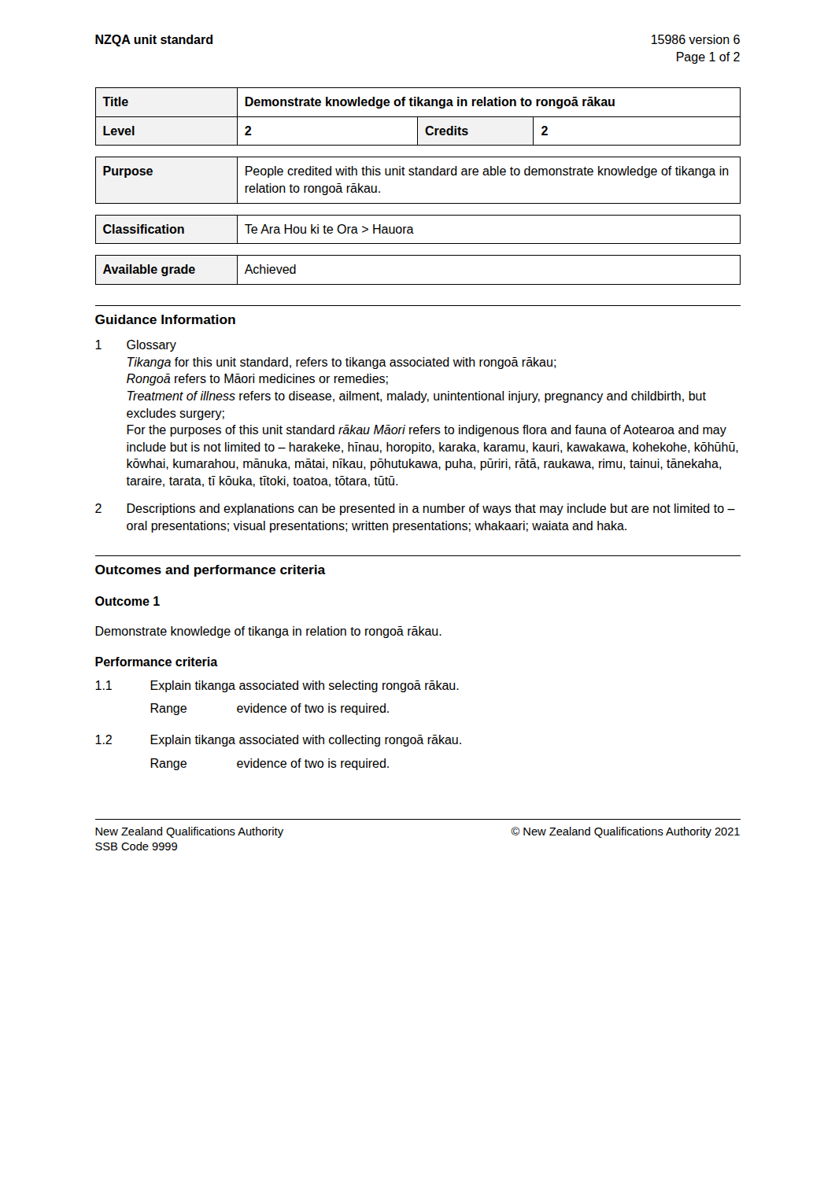NZQA unit standard
15986 version 6
Page 1 of 2
| Title | Demonstrate knowledge of tikanga in relation to rongoā rākau |
| Level | 2 | Credits | 2 |
| Purpose | People credited with this unit standard are able to demonstrate knowledge of tikanga in relation to rongoā rākau. |
| Classification | Te Ara Hou ki te Ora > Hauora |
| Available grade | Achieved |
Guidance Information
1 Glossary
Tikanga for this unit standard, refers to tikanga associated with rongoā rākau;
Rongoā refers to Māori medicines or remedies;
Treatment of illness refers to disease, ailment, malady, unintentional injury, pregnancy and childbirth, but excludes surgery;
For the purposes of this unit standard rākau Māori refers to indigenous flora and fauna of Aotearoa and may include but is not limited to – harakeke, hīnau, horopito, karaka, karamu, kauri, kawakawa, kohekohe, kōhūhū, kōwhai, kumarahou, mānuka, mātai, nīkau, pōhutukawa, puha, pūriri, rātā, raukawa, rimu, tainui, tānekaha, taraire, tarata, tī kōuka, tītoki, toatoa, tōtara, tūtū.
2 Descriptions and explanations can be presented in a number of ways that may include but are not limited to – oral presentations; visual presentations; written presentations; whakaari; waiata and haka.
Outcomes and performance criteria
Outcome 1
Demonstrate knowledge of tikanga in relation to rongoā rākau.
Performance criteria
1.1 Explain tikanga associated with selecting rongoā rākau.
Range evidence of two is required.
1.2 Explain tikanga associated with collecting rongoā rākau.
Range evidence of two is required.
New Zealand Qualifications Authority
SSB Code 9999
© New Zealand Qualifications Authority 2021